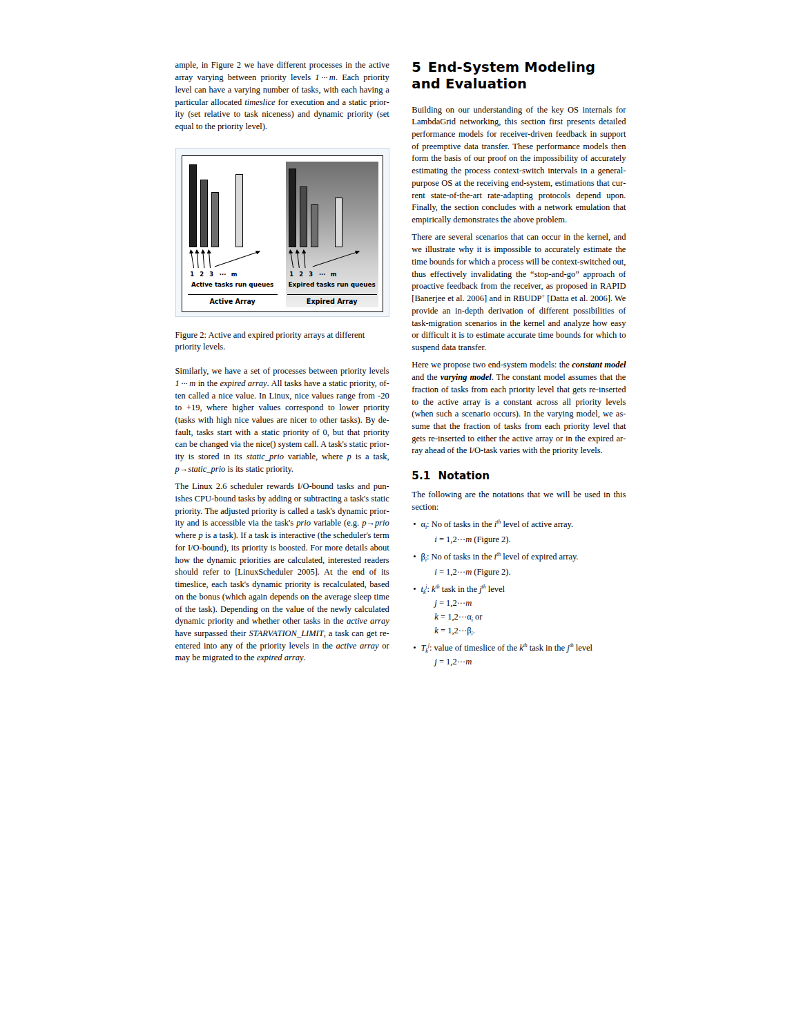ample, in Figure 2 we have different processes in the active array varying between priority levels 1 ··· m. Each priority level can have a varying number of tasks, with each having a particular allocated timeslice for execution and a static priority (set relative to task niceness) and dynamic priority (set equal to the priority level).
123···m
Active tasks run queues
Active Array
123···m
Expired tasks run queues
Expired Array
Figure 2: Active and expired priority arrays at different priority levels.
Similarly, we have a set of processes between priority levels 1 ··· m in the expired array. All tasks have a static priority, often called a nice value. In Linux, nice values range from -20 to +19, where higher values correspond to lower priority (tasks with high nice values are nicer to other tasks). By default, tasks start with a static priority of 0, but that priority can be changed via the nice() system call. A task's static priority is stored in its static_prio variable, where p is a task, p→static_prio is its static priority.
The Linux 2.6 scheduler rewards I/O-bound tasks and punishes CPU-bound tasks by adding or subtracting a task's static priority. The adjusted priority is called a task's dynamic priority and is accessible via the task's prio variable (e.g. p→prio where p is a task). If a task is interactive (the scheduler's term for I/O-bound), its priority is boosted. For more details about how the dynamic priorities are calculated, interested readers should refer to [LinuxScheduler 2005]. At the end of its timeslice, each task's dynamic priority is recalculated, based on the bonus (which again depends on the average sleep time of the task). Depending on the value of the newly calculated dynamic priority and whether other tasks in the active array have surpassed their STARVATION_LIMIT, a task can get re-entered into any of the priority levels in the active array or may be migrated to the expired array.
5 End-System Modeling and Evaluation
Building on our understanding of the key OS internals for LambdaGrid networking, this section first presents detailed performance models for receiver-driven feedback in support of preemptive data transfer. These performance models then form the basis of our proof on the impossibility of accurately estimating the process context-switch intervals in a general-purpose OS at the receiving end-system, estimations that current state-of-the-art rate-adapting protocols depend upon. Finally, the section concludes with a network emulation that empirically demonstrates the above problem.
There are several scenarios that can occur in the kernel, and we illustrate why it is impossible to accurately estimate the time bounds for which a process will be context-switched out, thus effectively invalidating the “stop-and-go” approach of proactive feedback from the receiver, as proposed in RAPID [Banerjee et al. 2006] and in RBUDP+ [Datta et al. 2006]. We provide an in-depth derivation of different possibilities of task-migration scenarios in the kernel and analyze how easy or difficult it is to estimate accurate time bounds for which to suspend data transfer.
Here we propose two end-system models: the constant model and the varying model. The constant model assumes that the fraction of tasks from each priority level that gets re-inserted to the active array is a constant across all priority levels (when such a scenario occurs). In the varying model, we assume that the fraction of tasks from each priority level that gets re-inserted to either the active array or in the expired array ahead of the I/O-task varies with the priority levels.
5.1 Notation
The following are the notations that we will be used in this section:
αi: No of tasks in the ith level of active array.
i = 1,2···m (Figure 2).
βi: No of tasks in the ith level of expired array.
i = 1,2···m (Figure 2).
tkj: kth task in the jth level
j = 1,2···m
k = 1,2···αi or
k = 1,2···βi.
Tkj: value of timeslice of the kth task in the jth level
j = 1,2···m